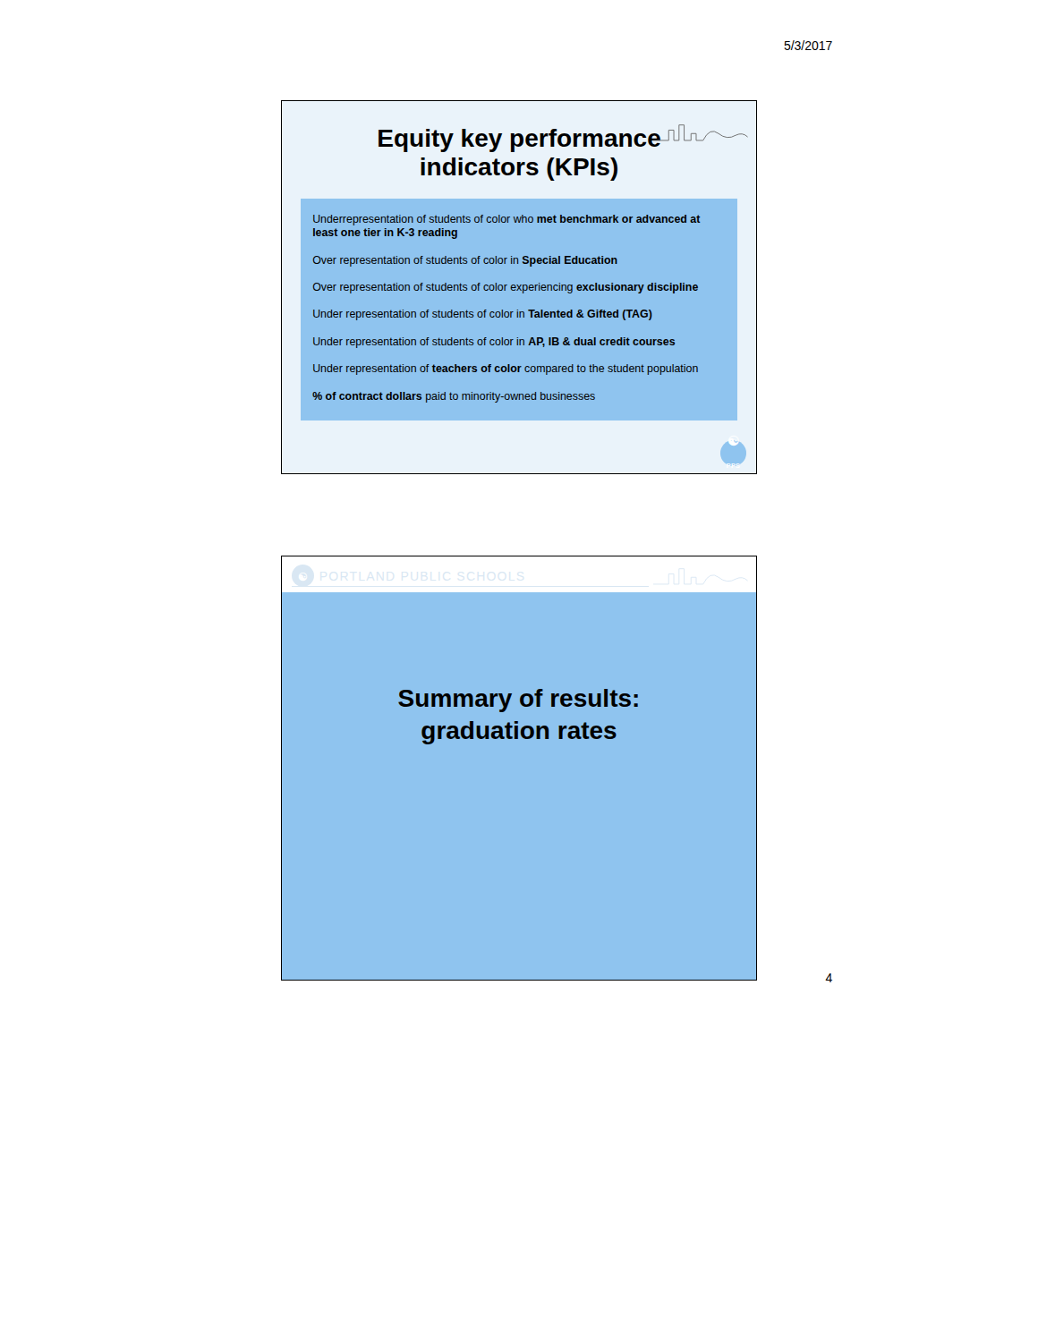5/3/2017
Equity key performance
indicators (KPIs)
Underrepresentation of students of color who met benchmark or advanced at least one tier in K-3 reading
Over representation of students of color in Special Education
Over representation of students of color experiencing exclusionary discipline
Under representation of students of color in Talented & Gifted (TAG)
Under representation of students of color in AP, IB & dual credit courses
Under representation of teachers of color compared to the student population
% of contract dollars paid to minority-owned businesses
☯PPS
☯PORTLAND PUBLIC SCHOOLS
Summary of results:
graduation rates
4